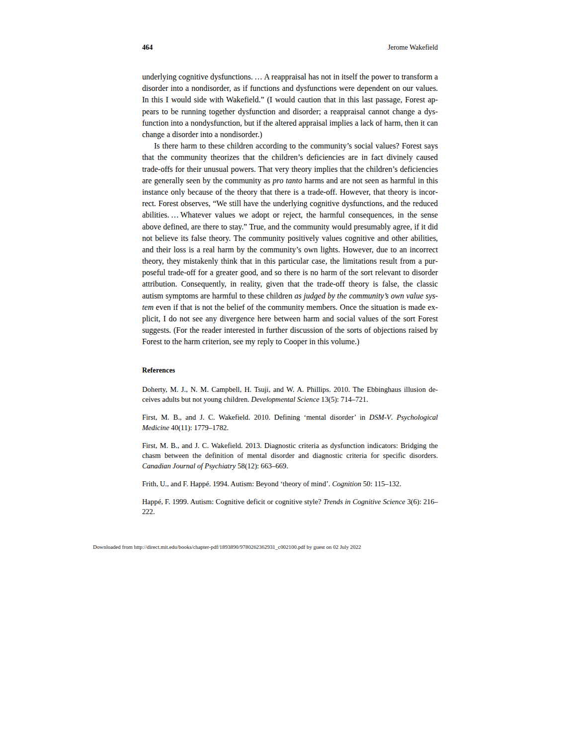464 Jerome Wakefield
underlying cognitive dysfunctions. … A reappraisal has not in itself the power to transform a disorder into a nondisorder, as if functions and dysfunctions were dependent on our values. In this I would side with Wakefield.” (I would caution that in this last passage, Forest appears to be running together dysfunction and disorder; a reappraisal cannot change a dysfunction into a nondysfunction, but if the altered appraisal implies a lack of harm, then it can change a disorder into a nondisorder.)
Is there harm to these children according to the community’s social values? Forest says that the community theorizes that the children’s deficiencies are in fact divinely caused trade-offs for their unusual powers. That very theory implies that the children’s deficiencies are generally seen by the community as pro tanto harms and are not seen as harmful in this instance only because of the theory that there is a trade-off. However, that theory is incorrect. Forest observes, “We still have the underlying cognitive dysfunctions, and the reduced abilities. … Whatever values we adopt or reject, the harmful consequences, in the sense above defined, are there to stay.” True, and the community would presumably agree, if it did not believe its false theory. The community positively values cognitive and other abilities, and their loss is a real harm by the community’s own lights. However, due to an incorrect theory, they mistakenly think that in this particular case, the limitations result from a purposeful trade-off for a greater good, and so there is no harm of the sort relevant to disorder attribution. Consequently, in reality, given that the trade-off theory is false, the classic autism symptoms are harmful to these children as judged by the community’s own value system even if that is not the belief of the community members. Once the situation is made explicit, I do not see any divergence here between harm and social values of the sort Forest suggests. (For the reader interested in further discussion of the sorts of objections raised by Forest to the harm criterion, see my reply to Cooper in this volume.)
References
Doherty, M. J., N. M. Campbell, H. Tsuji, and W. A. Phillips. 2010. The Ebbinghaus illusion deceives adults but not young children. Developmental Science 13(5): 714–721.
First, M. B., and J. C. Wakefield. 2010. Defining ‘mental disorder’ in DSM-V. Psychological Medicine 40(11): 1779–1782.
First, M. B., and J. C. Wakefield. 2013. Diagnostic criteria as dysfunction indicators: Bridging the chasm between the definition of mental disorder and diagnostic criteria for specific disorders. Canadian Journal of Psychiatry 58(12): 663–669.
Frith, U., and F. Happé. 1994. Autism: Beyond ‘theory of mind’. Cognition 50: 115–132.
Happé, F. 1999. Autism: Cognitive deficit or cognitive style? Trends in Cognitive Science 3(6): 216–222.
Downloaded from http://direct.mit.edu/books/chapter-pdf/1893890/9780262362931_c002100.pdf by guest on 02 July 2022